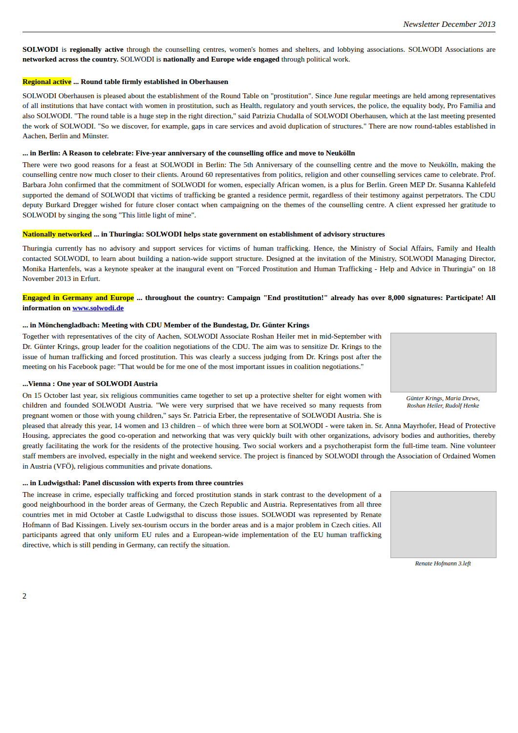Newsletter December 2013
SOLWODI is regionally active through the counselling centres, women's homes and shelters, and lobbying associations. SOLWODI Associations are networked across the country. SOLWODI is nationally and Europe wide engaged through political work.
Regional active ... Round table firmly established in Oberhausen
SOLWODI Oberhausen is pleased about the establishment of the Round Table on "prostitution". Since June regular meetings are held among representatives of all institutions that have contact with women in prostitution, such as Health, regulatory and youth services, the police, the equality body, Pro Familia and also SOLWODI. "The round table is a huge step in the right direction," said Patrizia Chudalla of SOLWODI Oberhausen, which at the last meeting presented the work of SOLWODI. "So we discover, for example, gaps in care services and avoid duplication of structures." There are now round-tables established in Aachen, Berlin and Münster.
... in Berlin: A Reason to celebrate: Five-year anniversary of the counselling office and move to Neukölln
There were two good reasons for a feast at SOLWODI in Berlin: The 5th Anniversary of the counselling centre and the move to Neukölln, making the counselling centre now much closer to their clients. Around 60 representatives from politics, religion and other counselling services came to celebrate. Prof. Barbara John confirmed that the commitment of SOLWODI for women, especially African women, is a plus for Berlin. Green MEP Dr. Susanna Kahlefeld supported the demand of SOLWODI that victims of trafficking be granted a residence permit, regardless of their testimony against perpetrators. The CDU deputy Burkard Dregger wished for future closer contact when campaigning on the themes of the counselling centre. A client expressed her gratitude to SOLWODI by singing the song "This little light of mine".
Nationally networked ... in Thuringia: SOLWODI helps state government on establishment of advisory structures
Thuringia currently has no advisory and support services for victims of human trafficking. Hence, the Ministry of Social Affairs, Family and Health contacted SOLWODI, to learn about building a nation-wide support structure. Designed at the invitation of the Ministry, SOLWODI Managing Director, Monika Hartenfels, was a keynote speaker at the inaugural event on "Forced Prostitution and Human Trafficking - Help and Advice in Thuringia" on 18 November 2013 in Erfurt.
Engaged in Germany and Europe ... throughout the country: Campaign "End prostitution!" already has over 8,000 signatures: Participate! All information on www.solwodi.de
... in Mönchengladbach: Meeting with CDU Member of the Bundestag, Dr. Günter Krings
Günter Krings, Maria Drews,
Roshan Heiler, Rudolf Henke
Together with representatives of the city of Aachen, SOLWODI Associate Roshan Heiler met in mid-September with Dr. Günter Krings, group leader for the coalition negotiations of the CDU. The aim was to sensitize Dr. Krings to the issue of human trafficking and forced prostitution. This was clearly a success judging from Dr. Krings post after the meeting on his Facebook page: "That would be for me one of the most important issues in coalition negotiations."
...Vienna : One year of SOLWODI Austria
On 15 October last year, six religious communities came together to set up a protective shelter for eight women with children and founded SOLWODI Austria. "We were very surprised that we have received so many requests from pregnant women or those with young children," says Sr. Patricia Erber, the representative of SOLWODI Austria. She is pleased that already this year, 14 women and 13 children – of which three were born at SOLWODI - were taken in. Sr. Anna Mayrhofer, Head of Protective Housing, appreciates the good co-operation and networking that was very quickly built with other organizations, advisory bodies and authorities, thereby greatly facilitating the work for the residents of the protective housing. Two social workers and a psychotherapist form the full-time team. Nine volunteer staff members are involved, especially in the night and weekend service. The project is financed by SOLWODI through the Association of Ordained Women in Austria (VFÖ), religious communities and private donations.
... in Ludwigsthal: Panel discussion with experts from three countries
Renate Hofmann 3.left
The increase in crime, especially trafficking and forced prostitution stands in stark contrast to the development of a good neighbourhood in the border areas of Germany, the Czech Republic and Austria. Representatives from all three countries met in mid October at Castle Ludwigsthal to discuss those issues. SOLWODI was represented by Renate Hofmann of Bad Kissingen. Lively sex-tourism occurs in the border areas and is a major problem in Czech cities. All participants agreed that only uniform EU rules and a European-wide implementation of the EU human trafficking directive, which is still pending in Germany, can rectify the situation.
2